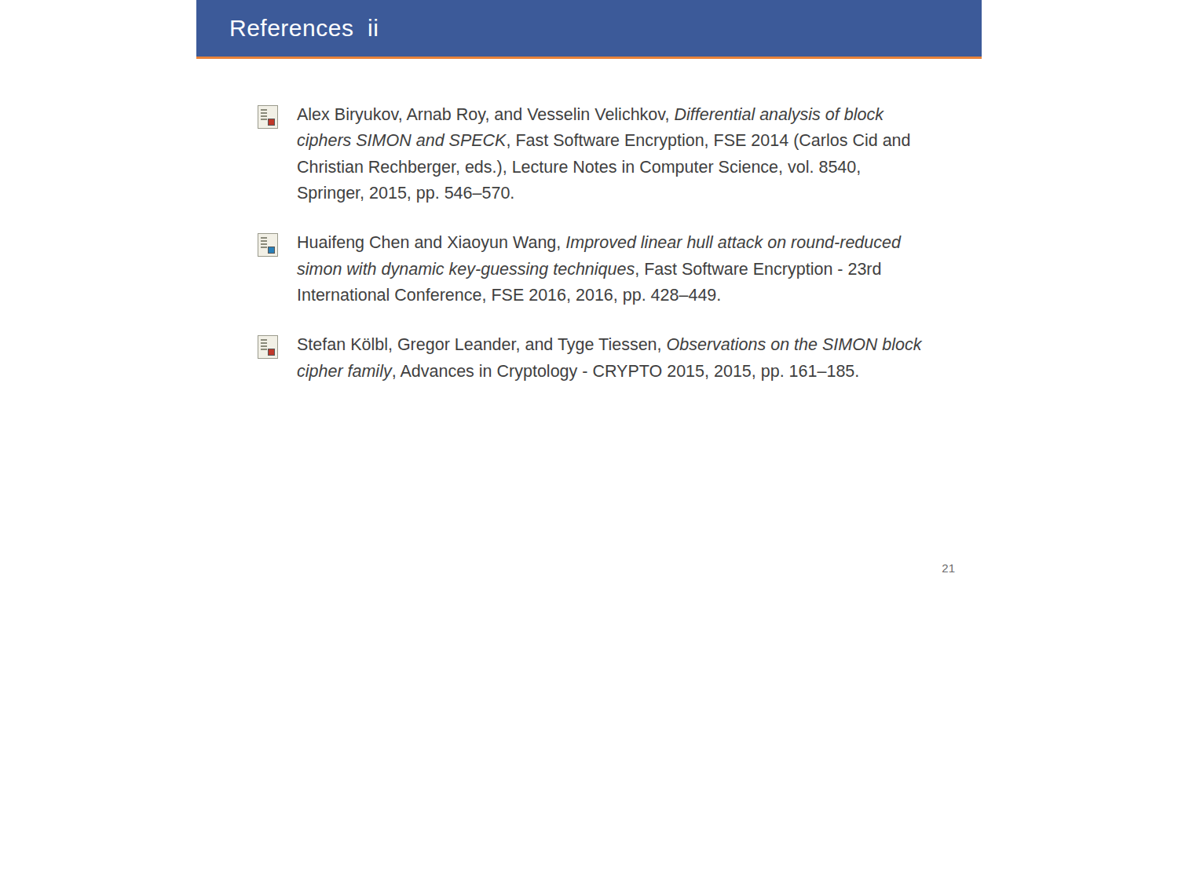References ii
Alex Biryukov, Arnab Roy, and Vesselin Velichkov, Differential analysis of block ciphers SIMON and SPECK, Fast Software Encryption, FSE 2014 (Carlos Cid and Christian Rechberger, eds.), Lecture Notes in Computer Science, vol. 8540, Springer, 2015, pp. 546–570.
Huaifeng Chen and Xiaoyun Wang, Improved linear hull attack on round-reduced simon with dynamic key-guessing techniques, Fast Software Encryption - 23rd International Conference, FSE 2016, 2016, pp. 428–449.
Stefan Kölbl, Gregor Leander, and Tyge Tiessen, Observations on the SIMON block cipher family, Advances in Cryptology - CRYPTO 2015, 2015, pp. 161–185.
21